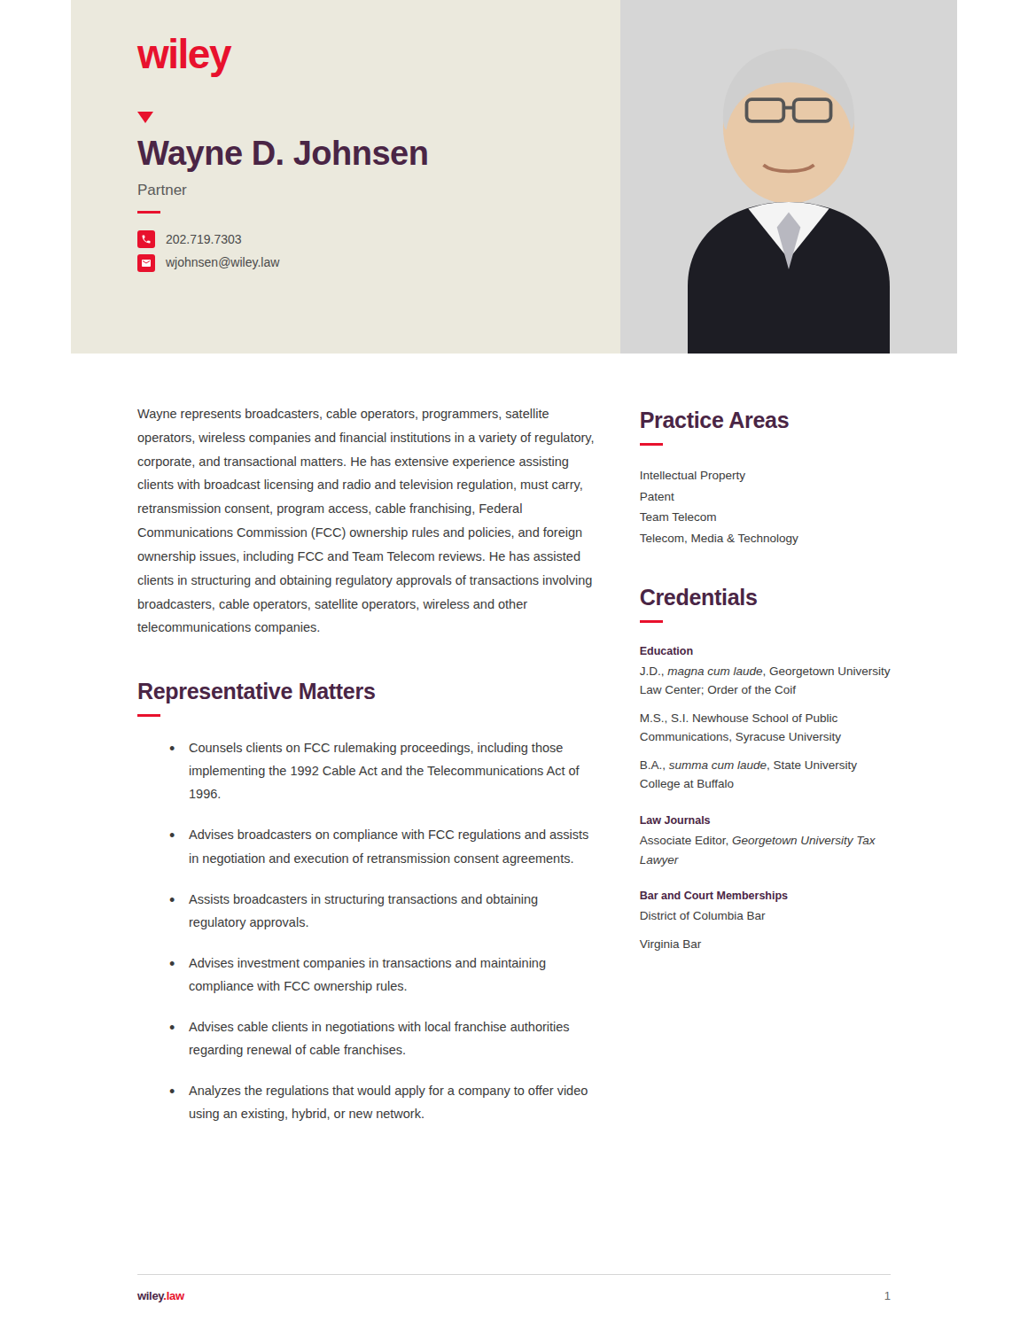wiley
Wayne D. Johnsen
Partner
202.719.7303
wjohnsen@wiley.law
Wayne represents broadcasters, cable operators, programmers, satellite operators, wireless companies and financial institutions in a variety of regulatory, corporate, and transactional matters. He has extensive experience assisting clients with broadcast licensing and radio and television regulation, must carry, retransmission consent, program access, cable franchising, Federal Communications Commission (FCC) ownership rules and policies, and foreign ownership issues, including FCC and Team Telecom reviews. He has assisted clients in structuring and obtaining regulatory approvals of transactions involving broadcasters, cable operators, satellite operators, wireless and other telecommunications companies.
Representative Matters
Counsels clients on FCC rulemaking proceedings, including those implementing the 1992 Cable Act and the Telecommunications Act of 1996.
Advises broadcasters on compliance with FCC regulations and assists in negotiation and execution of retransmission consent agreements.
Assists broadcasters in structuring transactions and obtaining regulatory approvals.
Advises investment companies in transactions and maintaining compliance with FCC ownership rules.
Advises cable clients in negotiations with local franchise authorities regarding renewal of cable franchises.
Analyzes the regulations that would apply for a company to offer video using an existing, hybrid, or new network.
Practice Areas
Intellectual Property
Patent
Team Telecom
Telecom, Media & Technology
Credentials
Education
J.D., magna cum laude, Georgetown University Law Center; Order of the Coif
M.S., S.I. Newhouse School of Public Communications, Syracuse University
B.A., summa cum laude, State University College at Buffalo
Law Journals
Associate Editor, Georgetown University Tax Lawyer
Bar and Court Memberships
District of Columbia Bar
Virginia Bar
wiley.law
1